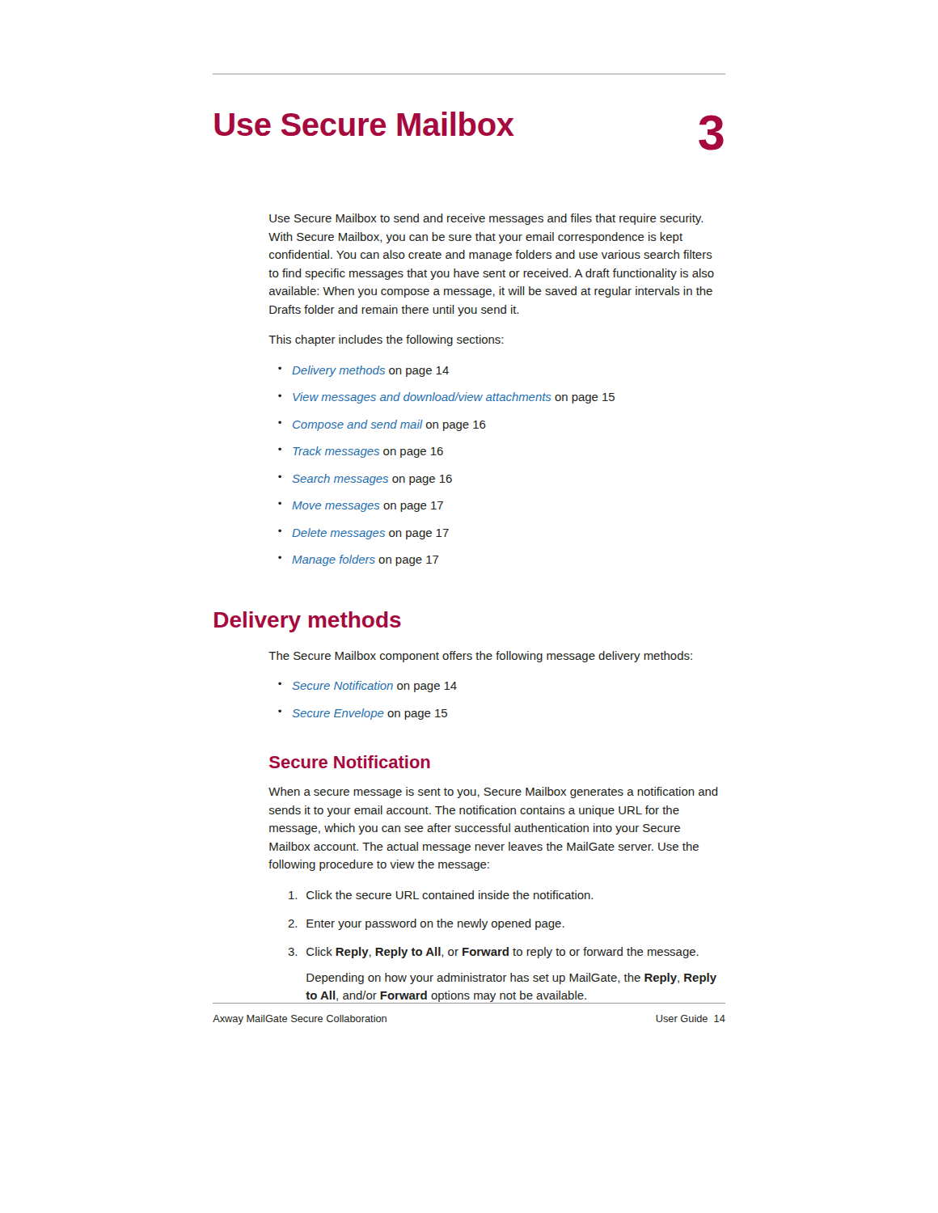Use Secure Mailbox
3
Use Secure Mailbox to send and receive messages and files that require security. With Secure Mailbox, you can be sure that your email correspondence is kept confidential. You can also create and manage folders and use various search filters to find specific messages that you have sent or received. A draft functionality is also available: When you compose a message, it will be saved at regular intervals in the Drafts folder and remain there until you send it.
This chapter includes the following sections:
Delivery methods on page 14
View messages and download/view attachments on page 15
Compose and send mail on page 16
Track messages on page 16
Search messages on page 16
Move messages on page 17
Delete messages on page 17
Manage folders on page 17
Delivery methods
The Secure Mailbox component offers the following message delivery methods:
Secure Notification on page 14
Secure Envelope on page 15
Secure Notification
When a secure message is sent to you, Secure Mailbox generates a notification and sends it to your email account. The notification contains a unique URL for the message, which you can see after successful authentication into your Secure Mailbox account. The actual message never leaves the MailGate server. Use the following procedure to view the message:
Click the secure URL contained inside the notification.
Enter your password on the newly opened page.
Click Reply, Reply to All, or Forward to reply to or forward the message.
Depending on how your administrator has set up MailGate, the Reply, Reply to All, and/or Forward options may not be available.
Axway MailGate Secure Collaboration
User Guide 14